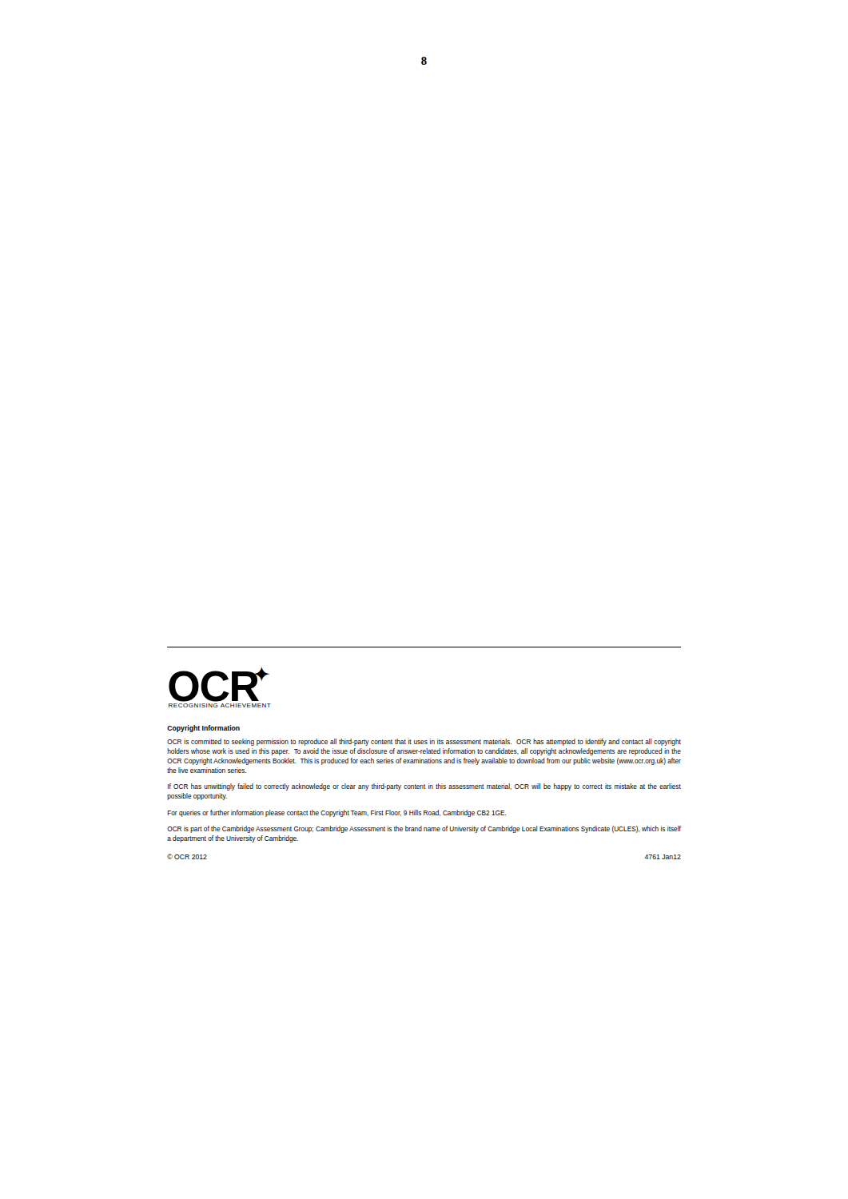8
OCR✦
RECOGNISING ACHIEVEMENT
Copyright Information
OCR is committed to seeking permission to reproduce all third-party content that it uses in its assessment materials. OCR has attempted to identify and contact all copyright holders whose work is used in this paper. To avoid the issue of disclosure of answer-related information to candidates, all copyright acknowledgements are reproduced in the OCR Copyright Acknowledgements Booklet. This is produced for each series of examinations and is freely available to download from our public website (www.ocr.org.uk) after the live examination series.
If OCR has unwittingly failed to correctly acknowledge or clear any third-party content in this assessment material, OCR will be happy to correct its mistake at the earliest possible opportunity.
For queries or further information please contact the Copyright Team, First Floor, 9 Hills Road, Cambridge CB2 1GE.
OCR is part of the Cambridge Assessment Group; Cambridge Assessment is the brand name of University of Cambridge Local Examinations Syndicate (UCLES), which is itself a department of the University of Cambridge.
© OCR 2012
4761 Jan12